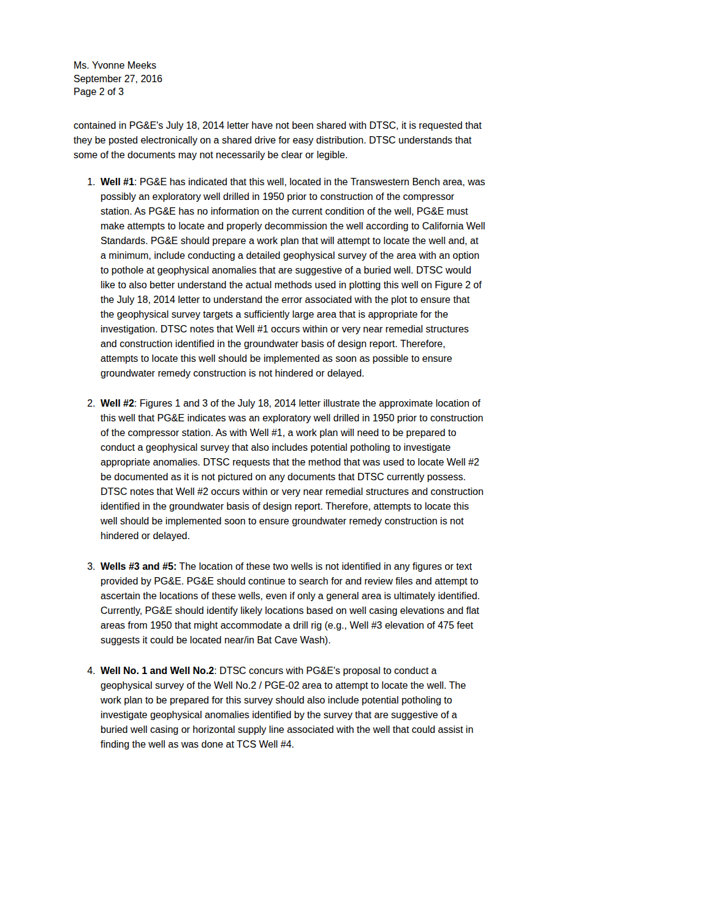Ms. Yvonne Meeks
September 27, 2016
Page 2 of 3
contained in PG&E's July 18, 2014 letter have not been shared with DTSC, it is requested that they be posted electronically on a shared drive for easy distribution. DTSC understands that some of the documents may not necessarily be clear or legible.
Well #1: PG&E has indicated that this well, located in the Transwestern Bench area, was possibly an exploratory well drilled in 1950 prior to construction of the compressor station. As PG&E has no information on the current condition of the well, PG&E must make attempts to locate and properly decommission the well according to California Well Standards. PG&E should prepare a work plan that will attempt to locate the well and, at a minimum, include conducting a detailed geophysical survey of the area with an option to pothole at geophysical anomalies that are suggestive of a buried well. DTSC would like to also better understand the actual methods used in plotting this well on Figure 2 of the July 18, 2014 letter to understand the error associated with the plot to ensure that the geophysical survey targets a sufficiently large area that is appropriate for the investigation. DTSC notes that Well #1 occurs within or very near remedial structures and construction identified in the groundwater basis of design report. Therefore, attempts to locate this well should be implemented as soon as possible to ensure groundwater remedy construction is not hindered or delayed.
Well #2: Figures 1 and 3 of the July 18, 2014 letter illustrate the approximate location of this well that PG&E indicates was an exploratory well drilled in 1950 prior to construction of the compressor station. As with Well #1, a work plan will need to be prepared to conduct a geophysical survey that also includes potential potholing to investigate appropriate anomalies. DTSC requests that the method that was used to locate Well #2 be documented as it is not pictured on any documents that DTSC currently possess. DTSC notes that Well #2 occurs within or very near remedial structures and construction identified in the groundwater basis of design report. Therefore, attempts to locate this well should be implemented soon to ensure groundwater remedy construction is not hindered or delayed.
Wells #3 and #5: The location of these two wells is not identified in any figures or text provided by PG&E. PG&E should continue to search for and review files and attempt to ascertain the locations of these wells, even if only a general area is ultimately identified. Currently, PG&E should identify likely locations based on well casing elevations and flat areas from 1950 that might accommodate a drill rig (e.g., Well #3 elevation of 475 feet suggests it could be located near/in Bat Cave Wash).
Well No. 1 and Well No.2: DTSC concurs with PG&E's proposal to conduct a geophysical survey of the Well No.2 / PGE-02 area to attempt to locate the well. The work plan to be prepared for this survey should also include potential potholing to investigate geophysical anomalies identified by the survey that are suggestive of a buried well casing or horizontal supply line associated with the well that could assist in finding the well as was done at TCS Well #4.